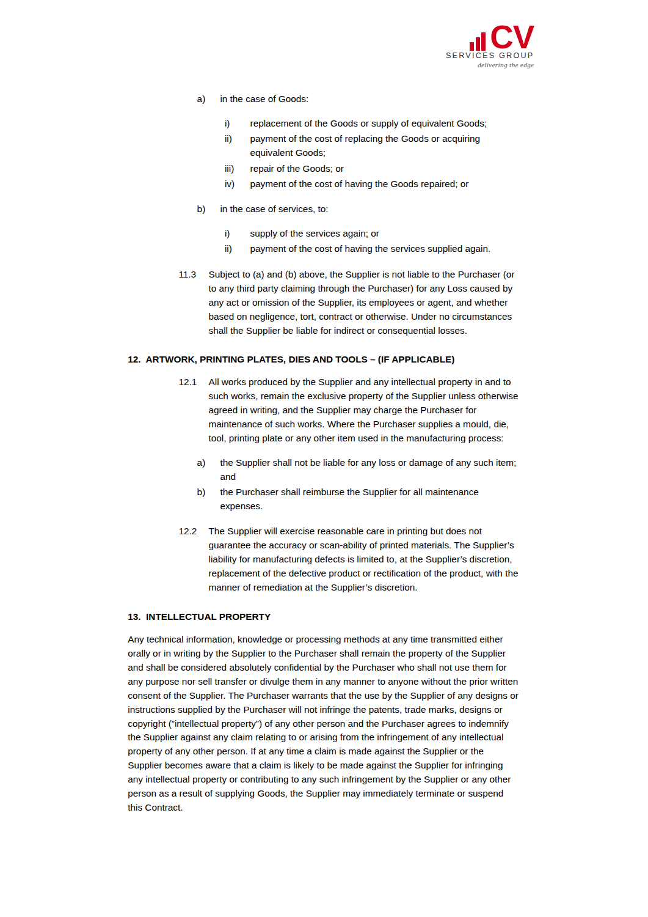CV
SERVICES GROUP
delivering the edge
a) in the case of Goods:
i) replacement of the Goods or supply of equivalent Goods;
ii) payment of the cost of replacing the Goods or acquiring equivalent Goods;
iii) repair of the Goods; or
iv) payment of the cost of having the Goods repaired; or
b) in the case of services, to:
i) supply of the services again; or
ii) payment of the cost of having the services supplied again.
11.3 Subject to (a) and (b) above, the Supplier is not liable to the Purchaser (or to any third party claiming through the Purchaser) for any Loss caused by any act or omission of the Supplier, its employees or agent, and whether based on negligence, tort, contract or otherwise. Under no circumstances shall the Supplier be liable for indirect or consequential losses.
12. ARTWORK, PRINTING PLATES, DIES AND TOOLS – (IF APPLICABLE)
12.1 All works produced by the Supplier and any intellectual property in and to such works, remain the exclusive property of the Supplier unless otherwise agreed in writing, and the Supplier may charge the Purchaser for maintenance of such works. Where the Purchaser supplies a mould, die, tool, printing plate or any other item used in the manufacturing process:
a) the Supplier shall not be liable for any loss or damage of any such item; and
b) the Purchaser shall reimburse the Supplier for all maintenance expenses.
12.2 The Supplier will exercise reasonable care in printing but does not guarantee the accuracy or scan-ability of printed materials. The Supplier’s liability for manufacturing defects is limited to, at the Supplier’s discretion, replacement of the defective product or rectification of the product, with the manner of remediation at the Supplier’s discretion.
13. INTELLECTUAL PROPERTY
Any technical information, knowledge or processing methods at any time transmitted either orally or in writing by the Supplier to the Purchaser shall remain the property of the Supplier and shall be considered absolutely confidential by the Purchaser who shall not use them for any purpose nor sell transfer or divulge them in any manner to anyone without the prior written consent of the Supplier. The Purchaser warrants that the use by the Supplier of any designs or instructions supplied by the Purchaser will not infringe the patents, trade marks, designs or copyright (”intellectual property”) of any other person and the Purchaser agrees to indemnify the Supplier against any claim relating to or arising from the infringement of any intellectual property of any other person. If at any time a claim is made against the Supplier or the Supplier becomes aware that a claim is likely to be made against the Supplier for infringing any intellectual property or contributing to any such infringement by the Supplier or any other person as a result of supplying Goods, the Supplier may immediately terminate or suspend this Contract.